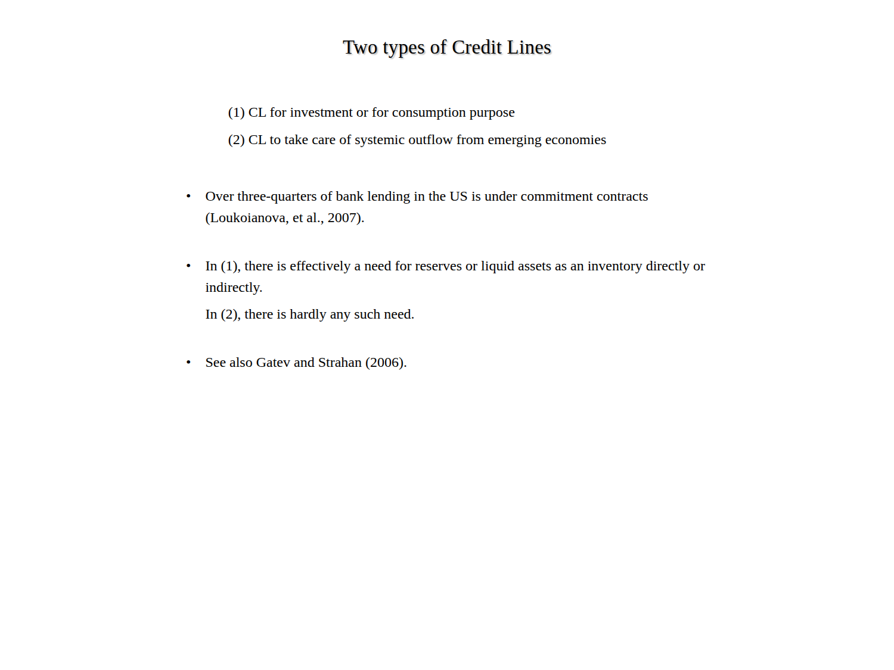Two types of Credit Lines
(1) CL for investment or for consumption purpose
(2) CL to take care of systemic outflow from emerging economies
Over three-quarters of bank lending in the US is under commitment contracts (Loukoianova, et al., 2007).
In (1), there is effectively a need for reserves or liquid assets as an inventory directly or indirectly.
In (2), there is hardly any such need.
See also Gatev and Strahan (2006).